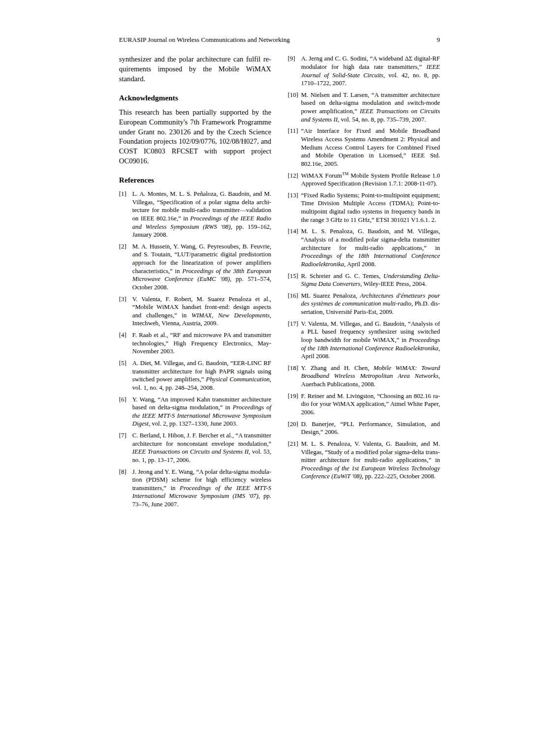EURASIP Journal on Wireless Communications and Networking 9
synthesizer and the polar architecture can fulfil requirements imposed by the Mobile WiMAX standard.
Acknowledgments
This research has been partially supported by the European Community's 7th Framework Programme under Grant no. 230126 and by the Czech Science Foundation projects 102/09/0776, 102/08/H027, and COST IC0803 RFCSET with support project OC09016.
References
[1] L. A. Montes, M. L. S. Peñaloza, G. Baudoin, and M. Villegas, “Specification of a polar sigma delta architecture for mobile multi-radio transmitter—validation on IEEE 802.16e,” in Proceedings of the IEEE Radio and Wireless Symposium (RWS '08), pp. 159–162, January 2008.
[2] M. A. Hussein, Y. Wang, G. Peyresoubes, B. Feuvrie, and S. Toutain, “LUT/parametric digital predistortion approach for the linearization of power amplifiers characteristics,” in Proceedings of the 38th European Microwave Conference (EuMC '08), pp. 571–574, October 2008.
[3] V. Valenta, F. Robert, M. Suarez Penaloza et al., “Mobile WiMAX handset front-end: design aspects and challenges,” in WIMAX, New Developments, Intechweb, Vienna, Austria, 2009.
[4] F. Raab et al., “RF and microwave PA and transmitter technologies,” High Frequency Electronics, May-November 2003.
[5] A. Diet, M. Villegas, and G. Baudoin, “EER-LINC RF transmitter architecture for high PAPR signals using switched power amplifiers,” Physical Communication, vol. 1, no. 4, pp. 248–254, 2008.
[6] Y. Wang, “An improved Kahn transmitter architecture based on delta-sigma modulation,” in Proceedings of the IEEE MTT-S International Microwave Symposium Digest, vol. 2, pp. 1327–1330, June 2003.
[7] C. Berland, I. Hibon, J. F. Bercher et al., “A transmitter architecture for nonconstant envelope modulation,” IEEE Transactions on Circuits and Systems II, vol. 53, no. 1, pp. 13–17, 2006.
[8] J. Jeong and Y. E. Wang, “A polar delta-sigma modulation (PDSM) scheme for high efficiency wireless transmitters,” in Proceedings of the IEEE MTT-S International Microwave Symposium (IMS '07), pp. 73–76, June 2007.
[9] A. Jerng and C. G. Sodini, “A wideband ΔΣ digital-RF modulator for high data rate transmitters,” IEEE Journal of Solid-State Circuits, vol. 42, no. 8, pp. 1710–1722, 2007.
[10] M. Nielsen and T. Larsen, “A transmitter architecture based on delta-sigma modulation and switch-mode power amplification,” IEEE Transactions on Circuits and Systems II, vol. 54, no. 8, pp. 735–739, 2007.
[11]“Air Interface for Fixed and Mobile Broadband Wireless Access Systems Amendment 2: Physical and Medium Access Control Layers for Combined Fixed and Mobile Operation in Licensed,” IEEE Std. 802.16e, 2005.
[12] WiMAX ForumTM Mobile System Profile Release 1.0 Approved Specification (Revision 1.7.1: 2008-11-07).
[13]“Fixed Radio Systems; Point-to-multipoint equipment; Time Division Multiple Access (TDMA); Point-to-multipoint digital radio systems in frequency bands in the range 3 GHz to 11 GHz,” ETSI 301021 V1.6.1. 2.
[14] M. L. S. Penaloza, G. Baudoin, and M. Villegas, “Analysis of a modified polar sigma-delta transmitter architecture for multi-radio applications,” in Proceedings of the 18th International Conference Radioelektronika, April 2008.
[15] R. Schreier and G. C. Temes, Understanding Delta-Sigma Data Converters, Wiley-IEEE Press, 2004.
[16] ML Suarez Penaloza, Architectures d'émetteurs pour des systèmes de communication multi-radio, Ph.D. dissertation, Université Paris-Est, 2009.
[17] V. Valenta, M. Villegas, and G. Baudoin, “Analysis of a PLL based frequency synthesizer using switched loop bandwidth for mobile WiMAX,” in Proceedings of the 18th International Conference Radioelektronika, April 2008.
[18] Y. Zhang and H. Chen, Mobile WiMAX: Toward Broadband Wireless Metropolitan Area Networks, Auerbach Publications, 2008.
[19] F. Reiner and M. Livingston, “Choosing an 802.16 radio for your WiMAX application,” Atmel White Paper, 2006.
[20] D. Banerjee, “PLL Performance, Simulation, and Design,” 2006.
[21] M. L. S. Penaloza, V. Valenta, G. Baudoin, and M. Villegas, “Study of a modified polar sigma-delta transmitter architecture for multi-radio applications,” in Proceedings of the 1st European Wireless Technology Conference (EuWiT '08), pp. 222–225, October 2008.